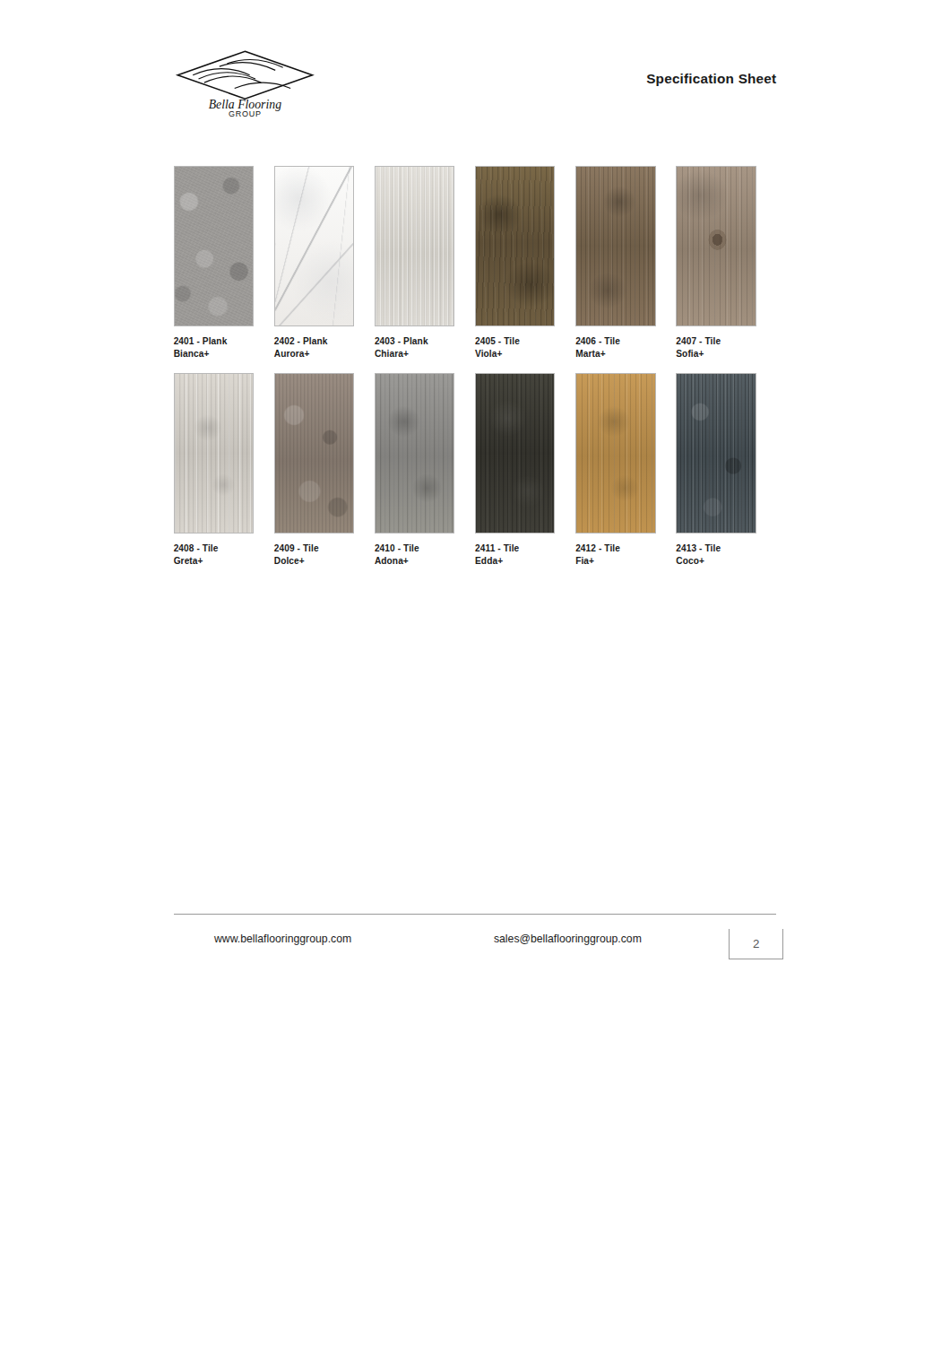Bella Flooring GROUP
Specification Sheet
2401 - Plank
Bianca+
2402 - Plank
Aurora+
2403 - Plank
Chiara+
2405 - Tile
Viola+
2406 - Tile
Marta+
2407 - Tile
Sofia+
2408 - Tile
Greta+
2409 - Tile
Dolce+
2410 - Tile
Adona+
2411 - Tile
Edda+
2412 - Tile
Fia+
2413 - Tile
Coco+
www.bellaflooringgroup.com sales@bellaflooringgroup.com
2